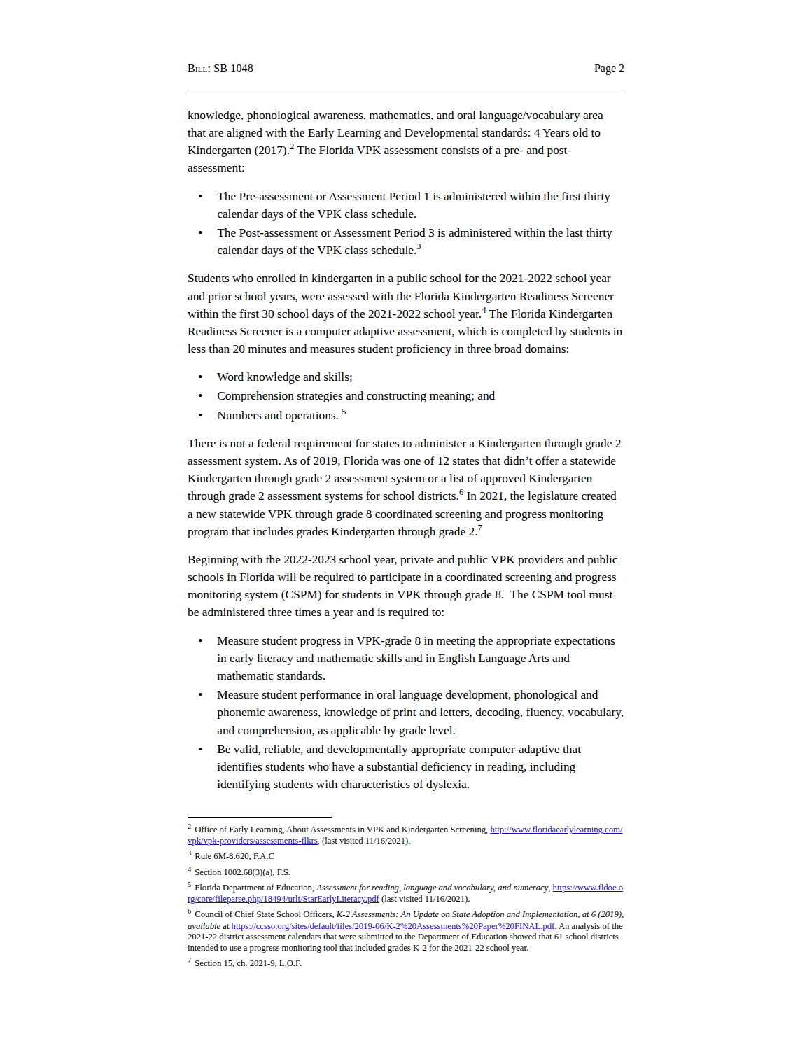Bill: SB 1048
Page 2
knowledge, phonological awareness, mathematics, and oral language/vocabulary area that are aligned with the Early Learning and Developmental standards: 4 Years old to Kindergarten (2017).2 The Florida VPK assessment consists of a pre- and post-assessment:
The Pre-assessment or Assessment Period 1 is administered within the first thirty calendar days of the VPK class schedule.
The Post-assessment or Assessment Period 3 is administered within the last thirty calendar days of the VPK class schedule.3
Students who enrolled in kindergarten in a public school for the 2021-2022 school year and prior school years, were assessed with the Florida Kindergarten Readiness Screener within the first 30 school days of the 2021-2022 school year.4 The Florida Kindergarten Readiness Screener is a computer adaptive assessment, which is completed by students in less than 20 minutes and measures student proficiency in three broad domains:
Word knowledge and skills;
Comprehension strategies and constructing meaning; and
Numbers and operations. 5
There is not a federal requirement for states to administer a Kindergarten through grade 2 assessment system. As of 2019, Florida was one of 12 states that didn’t offer a statewide Kindergarten through grade 2 assessment system or a list of approved Kindergarten through grade 2 assessment systems for school districts.6 In 2021, the legislature created a new statewide VPK through grade 8 coordinated screening and progress monitoring program that includes grades Kindergarten through grade 2.7
Beginning with the 2022-2023 school year, private and public VPK providers and public schools in Florida will be required to participate in a coordinated screening and progress monitoring system (CSPM) for students in VPK through grade 8. The CSPM tool must be administered three times a year and is required to:
Measure student progress in VPK-grade 8 in meeting the appropriate expectations in early literacy and mathematic skills and in English Language Arts and mathematic standards.
Measure student performance in oral language development, phonological and phonemic awareness, knowledge of print and letters, decoding, fluency, vocabulary, and comprehension, as applicable by grade level.
Be valid, reliable, and developmentally appropriate computer-adaptive that identifies students who have a substantial deficiency in reading, including identifying students with characteristics of dyslexia.
2 Office of Early Learning, About Assessments in VPK and Kindergarten Screening, http://www.floridaearlylearning.com/vpk/vpk-providers/assessments-flkrs, (last visited 11/16/2021).
3 Rule 6M-8.620, F.A.C
4 Section 1002.68(3)(a), F.S.
5 Florida Department of Education, Assessment for reading, language and vocabulary, and numeracy, https://www.fldoe.org/core/fileparse.php/18494/urlt/StarEarlyLiteracy.pdf (last visited 11/16/2021).
6 Council of Chief State School Officers, K-2 Assessments: An Update on State Adoption and Implementation, at 6 (2019), available at https://ccsso.org/sites/default/files/2019-06/K-2%20Assessments%20Paper%20FINAL.pdf. An analysis of the 2021-22 district assessment calendars that were submitted to the Department of Education showed that 61 school districts intended to use a progress monitoring tool that included grades K-2 for the 2021-22 school year.
7 Section 15, ch. 2021-9, L.O.F.